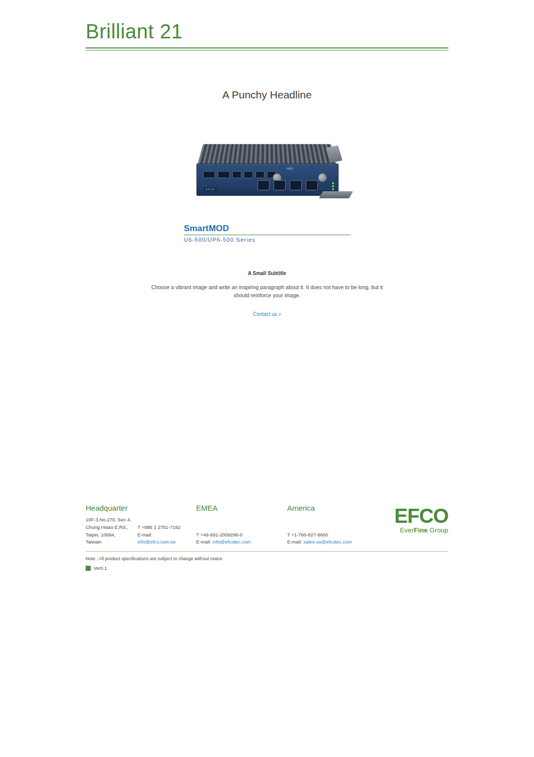Brilliant 21
A Punchy Headline
HDD
EFCO
SmartMOD
U6-500/UP6-500 Series
A Small Subtitle
Choose a vibrant image and write an inspiring paragraph about it. It does not have to be long, but it should reinforce your image.
Contact us »
Headquarter
10F-3,No.270, Sec.4,
Chung Hsiao E,Rd.,
Taipei, 10694, Taiwain
T +886 2 2751-7192
E-mail: info@efco.com.tw
EMEA
T +49-991-2009298-0
E-mail: info@efcotec.com
America
T +1-760-827-8600
E-mail: sales-us@efcotec.com
EFCO EverFine Group
Note : All product specifications are subject to change without notice
Ver0.1